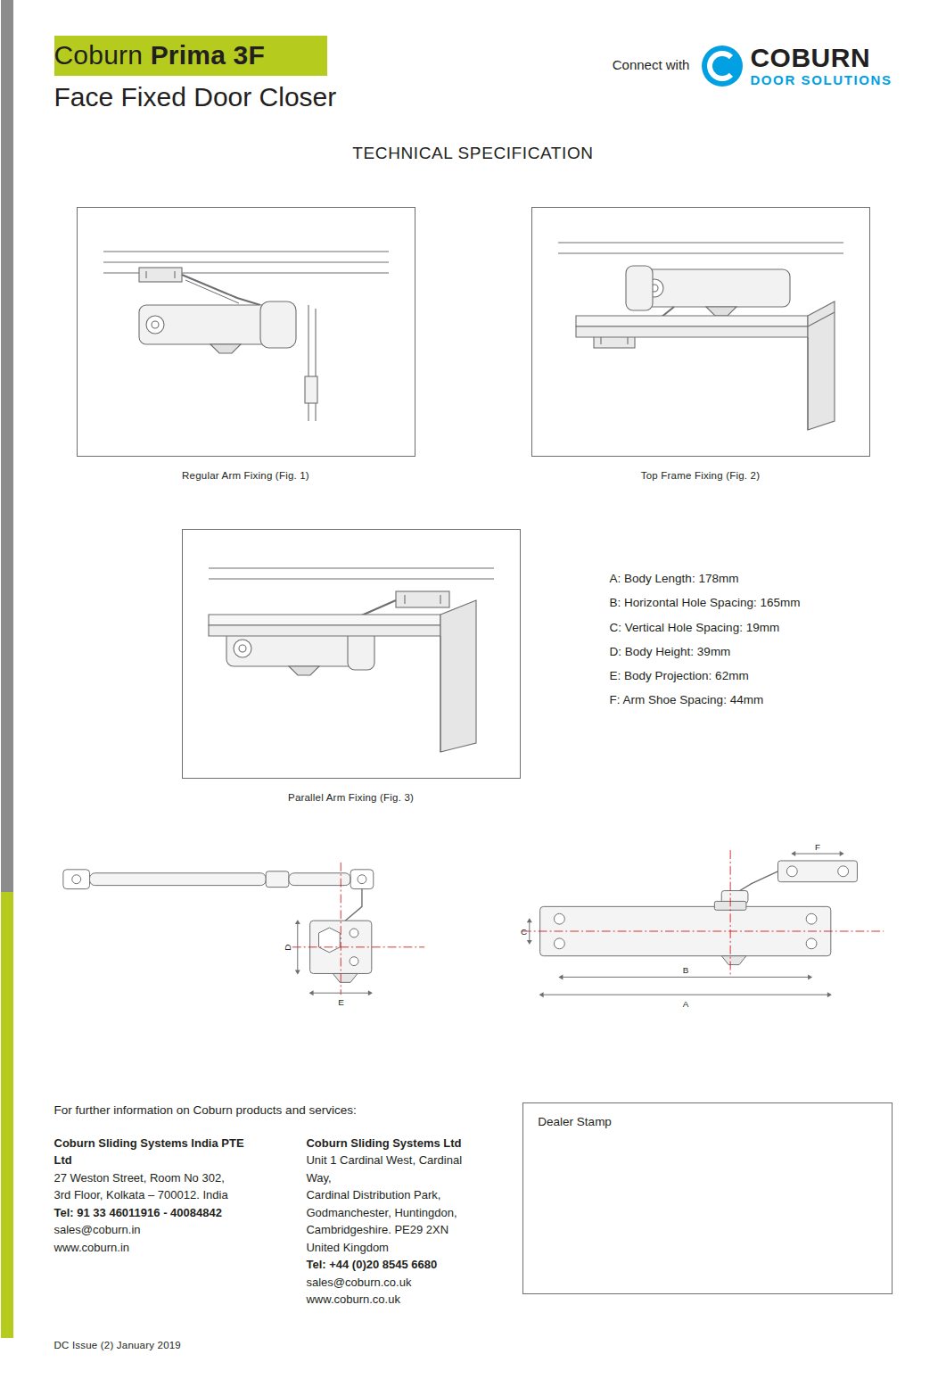Coburn Prima 3F
Face Fixed Door Closer
Connect with
COBURN
DOOR SOLUTIONS
TECHNICAL SPECIFICATION
Regular Arm Fixing (Fig. 1)
Top Frame Fixing (Fig. 2)
Parallel Arm Fixing (Fig. 3)
A: Body Length: 178mm
B: Horizontal Hole Spacing: 165mm
C: Vertical Hole Spacing: 19mm
D: Body Height: 39mm
E: Body Projection: 62mm
F: Arm Shoe Spacing: 44mm
D E F C B A
For further information on Coburn products and services:
Coburn Sliding Systems India PTE Ltd
27 Weston Street, Room No 302,
3rd Floor, Kolkata – 700012. India
Tel: 91 33 46011916 - 40084842
sales@coburn.in
www.coburn.in
Coburn Sliding Systems Ltd
Unit 1 Cardinal West, Cardinal Way,
Cardinal Distribution Park,
Godmanchester, Huntingdon,
Cambridgeshire. PE29 2XN
United Kingdom
Tel: +44 (0)20 8545 6680
sales@coburn.co.uk
www.coburn.co.uk
DC Issue (2) January 2019
Dealer Stamp